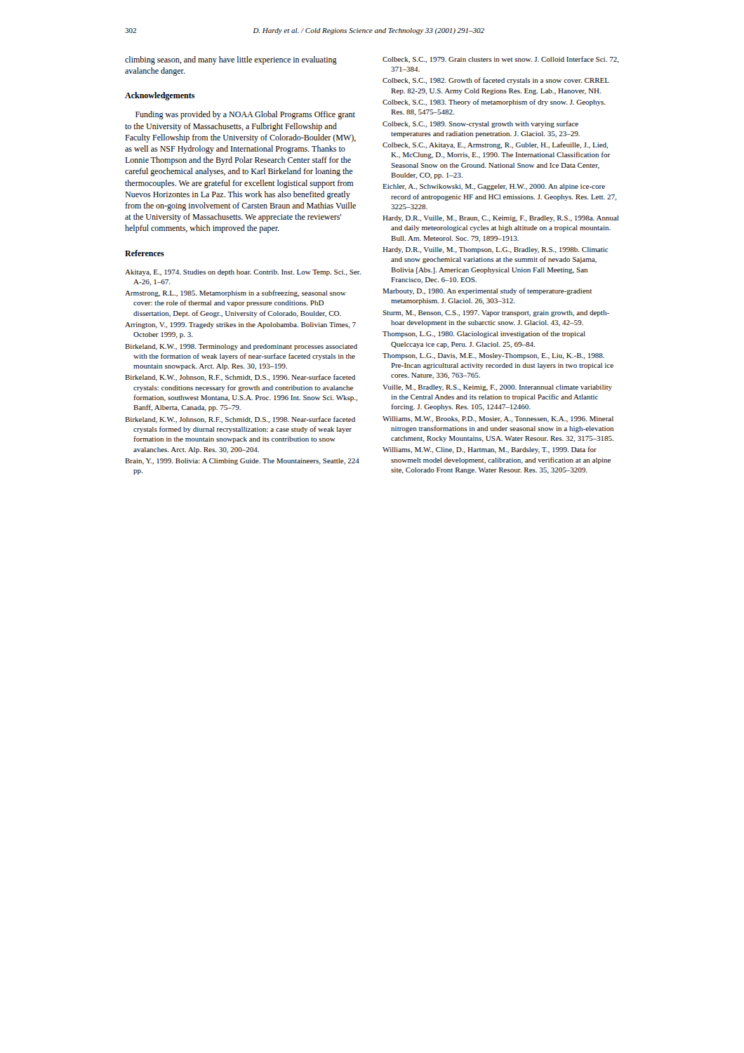302 D. Hardy et al. / Cold Regions Science and Technology 33 (2001) 291–302
climbing season, and many have little experience in evaluating avalanche danger.
Acknowledgements
Funding was provided by a NOAA Global Programs Office grant to the University of Massachusetts, a Fulbright Fellowship and Faculty Fellowship from the University of Colorado-Boulder (MW), as well as NSF Hydrology and International Programs. Thanks to Lonnie Thompson and the Byrd Polar Research Center staff for the careful geochemical analyses, and to Karl Birkeland for loaning the thermocouples. We are grateful for excellent logistical support from Nuevos Horizontes in La Paz. This work has also benefited greatly from the on-going involvement of Carsten Braun and Mathias Vuille at the University of Massachusetts. We appreciate the reviewers' helpful comments, which improved the paper.
References
Akitaya, E., 1974. Studies on depth hoar. Contrib. Inst. Low Temp. Sci., Ser. A-26, 1–67.
Armstrong, R.L., 1985. Metamorphism in a subfreezing, seasonal snow cover: the role of thermal and vapor pressure conditions. PhD dissertation, Dept. of Geogr., University of Colorado, Boulder, CO.
Arrington, V., 1999. Tragedy strikes in the Apolobamba. Bolivian Times, 7 October 1999, p. 3.
Birkeland, K.W., 1998. Terminology and predominant processes associated with the formation of weak layers of near-surface faceted crystals in the mountain snowpack. Arct. Alp. Res. 30, 193–199.
Birkeland, K.W., Johnson, R.F., Schmidt, D.S., 1996. Near-surface faceted crystals: conditions necessary for growth and contribution to avalanche formation, southwest Montana, U.S.A. Proc. 1996 Int. Snow Sci. Wksp., Banff, Alberta, Canada, pp. 75–79.
Birkeland, K.W., Johnson, R.F., Schmidt, D.S., 1998. Near-surface faceted crystals formed by diurnal recrystallization: a case study of weak layer formation in the mountain snowpack and its contribution to snow avalanches. Arct. Alp. Res. 30, 200–204.
Brain, Y., 1999. Bolivia: A Climbing Guide. The Mountaineers, Seattle, 224 pp.
Colbeck, S.C., 1979. Grain clusters in wet snow. J. Colloid Interface Sci. 72, 371–384.
Colbeck, S.C., 1982. Growth of faceted crystals in a snow cover. CRREL Rep. 82-29, U.S. Army Cold Regions Res. Eng. Lab., Hanover, NH.
Colbeck, S.C., 1983. Theory of metamorphism of dry snow. J. Geophys. Res. 88, 5475–5482.
Colbeck, S.C., 1989. Snow-crystal growth with varying surface temperatures and radiation penetration. J. Glaciol. 35, 23–29.
Colbeck, S.C., Akitaya, E., Armstrong, R., Gubler, H., Lafeuille, J., Lied, K., McClung, D., Morris, E., 1990. The International Classification for Seasonal Snow on the Ground. National Snow and Ice Data Center, Boulder, CO, pp. 1–23.
Eichler, A., Schwikowski, M., Gaggeler, H.W., 2000. An alpine ice-core record of antropogenic HF and HCl emissions. J. Geophys. Res. Lett. 27, 3225–3228.
Hardy, D.R., Vuille, M., Braun, C., Keimig, F., Bradley, R.S., 1998a. Annual and daily meteorological cycles at high altitude on a tropical mountain. Bull. Am. Meteorol. Soc. 79, 1899–1913.
Hardy, D.R., Vuille, M., Thompson, L.G., Bradley, R.S., 1998b. Climatic and snow geochemical variations at the summit of nevado Sajama, Bolivia [Abs.]. American Geophysical Union Fall Meeting, San Francisco, Dec. 6–10. EOS.
Marbouty, D., 1980. An experimental study of temperature-gradient metamorphism. J. Glaciol. 26, 303–312.
Sturm, M., Benson, C.S., 1997. Vapor transport, grain growth, and depth-hoar development in the subarctic snow. J. Glaciol. 43, 42–59.
Thompson, L.G., 1980. Glaciological investigation of the tropical Quelccaya ice cap, Peru. J. Glaciol. 25, 69–84.
Thompson, L.G., Davis, M.E., Mosley-Thompson, E., Liu, K.-B., 1988. Pre-Incan agricultural activity recorded in dust layers in two tropical ice cores. Nature, 336, 763–765.
Vuille, M., Bradley, R.S., Keimig, F., 2000. Interannual climate variability in the Central Andes and its relation to tropical Pacific and Atlantic forcing. J. Geophys. Res. 105, 12447–12460.
Williams, M.W., Brooks, P.D., Mosier, A., Tonnessen, K.A., 1996. Mineral nitrogen transformations in and under seasonal snow in a high-elevation catchment, Rocky Mountains, USA. Water Resour. Res. 32, 3175–3185.
Williams, M.W., Cline, D., Hartman, M., Bardsley, T., 1999. Data for snowmelt model development, calibration, and verification at an alpine site, Colorado Front Range. Water Resour. Res. 35, 3205–3209.